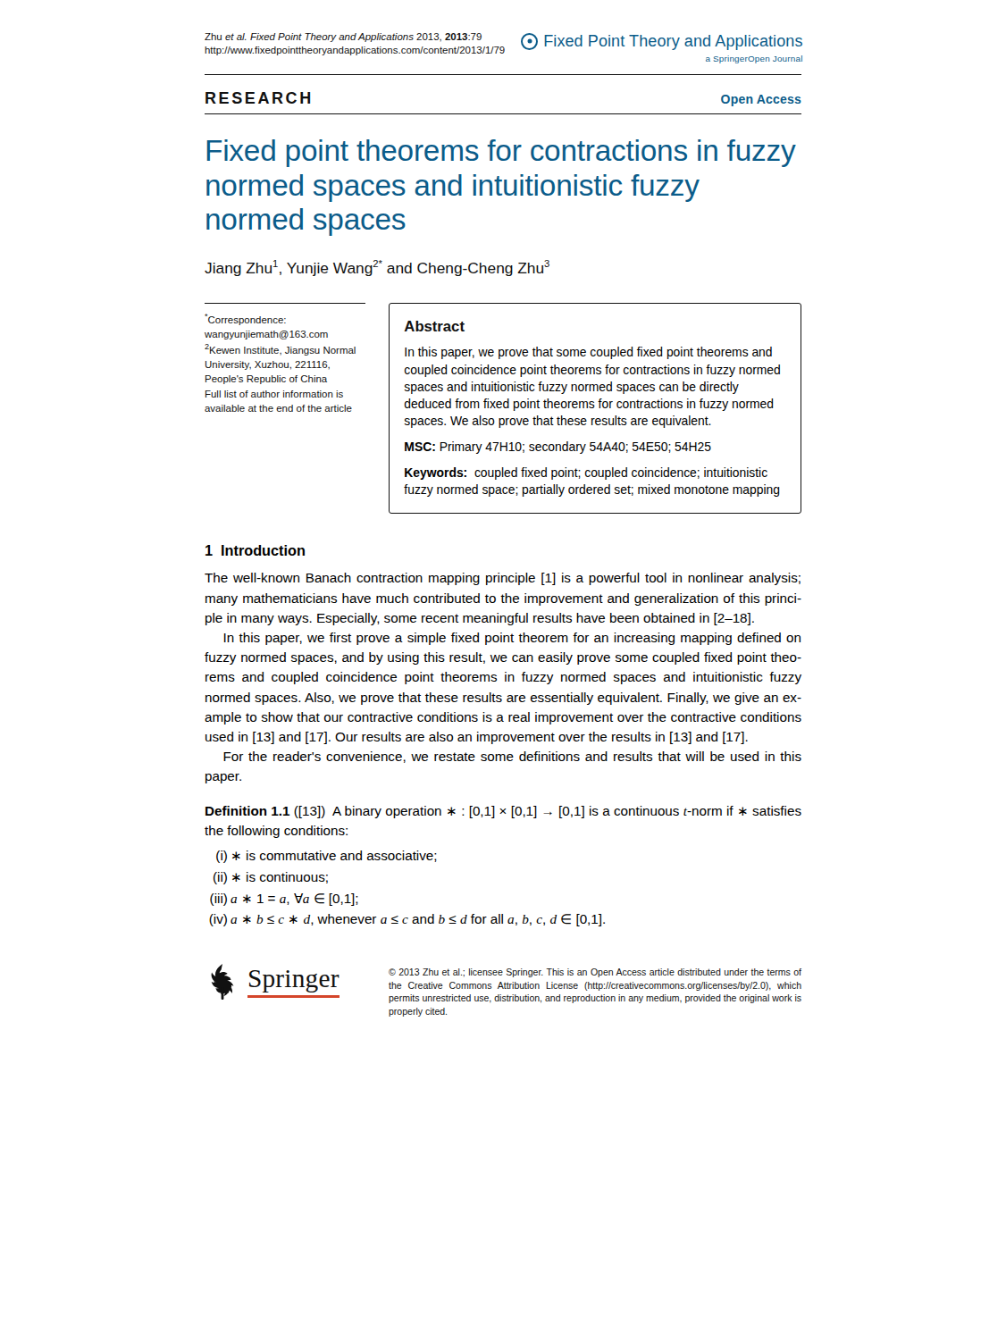Zhu et al. Fixed Point Theory and Applications 2013, 2013:79
http://www.fixedpointtheoryandapplications.com/content/2013/1/79
Fixed Point Theory and Applications
a SpringerOpen Journal
RESEARCH
Open Access
Fixed point theorems for contractions in fuzzy normed spaces and intuitionistic fuzzy normed spaces
Jiang Zhu1, Yunjie Wang2* and Cheng-Cheng Zhu3
*Correspondence:
wangyunjiemath@163.com
2Kewen Institute, Jiangsu Normal University, Xuzhou, 221116, People's Republic of China
Full list of author information is available at the end of the article
Abstract
In this paper, we prove that some coupled fixed point theorems and coupled coincidence point theorems for contractions in fuzzy normed spaces and intuitionistic fuzzy normed spaces can be directly deduced from fixed point theorems for contractions in fuzzy normed spaces. We also prove that these results are equivalent.
MSC: Primary 47H10; secondary 54A40; 54E50; 54H25
Keywords: coupled fixed point; coupled coincidence; intuitionistic fuzzy normed space; partially ordered set; mixed monotone mapping
1 Introduction
The well-known Banach contraction mapping principle [1] is a powerful tool in nonlinear analysis; many mathematicians have much contributed to the improvement and generalization of this principle in many ways. Especially, some recent meaningful results have been obtained in [2–18].
In this paper, we first prove a simple fixed point theorem for an increasing mapping defined on fuzzy normed spaces, and by using this result, we can easily prove some coupled fixed point theorems and coupled coincidence point theorems in fuzzy normed spaces and intuitionistic fuzzy normed spaces. Also, we prove that these results are essentially equivalent. Finally, we give an example to show that our contractive conditions is a real improvement over the contractive conditions used in [13] and [17]. Our results are also an improvement over the results in [13] and [17].
For the reader's convenience, we restate some definitions and results that will be used in this paper.
Definition 1.1 ([13]) A binary operation ∗ : [0,1] × [0,1] → [0,1] is a continuous t-norm if ∗ satisfies the following conditions:
(i) ∗ is commutative and associative;
(ii) ∗ is continuous;
(iii) a ∗ 1 = a, ∀a ∈ [0,1];
(iv) a ∗ b ≤ c ∗ d, whenever a ≤ c and b ≤ d for all a, b, c, d ∈ [0,1].
Springer
© 2013 Zhu et al.; licensee Springer. This is an Open Access article distributed under the terms of the Creative Commons Attribution License (http://creativecommons.org/licenses/by/2.0), which permits unrestricted use, distribution, and reproduction in any medium, provided the original work is properly cited.